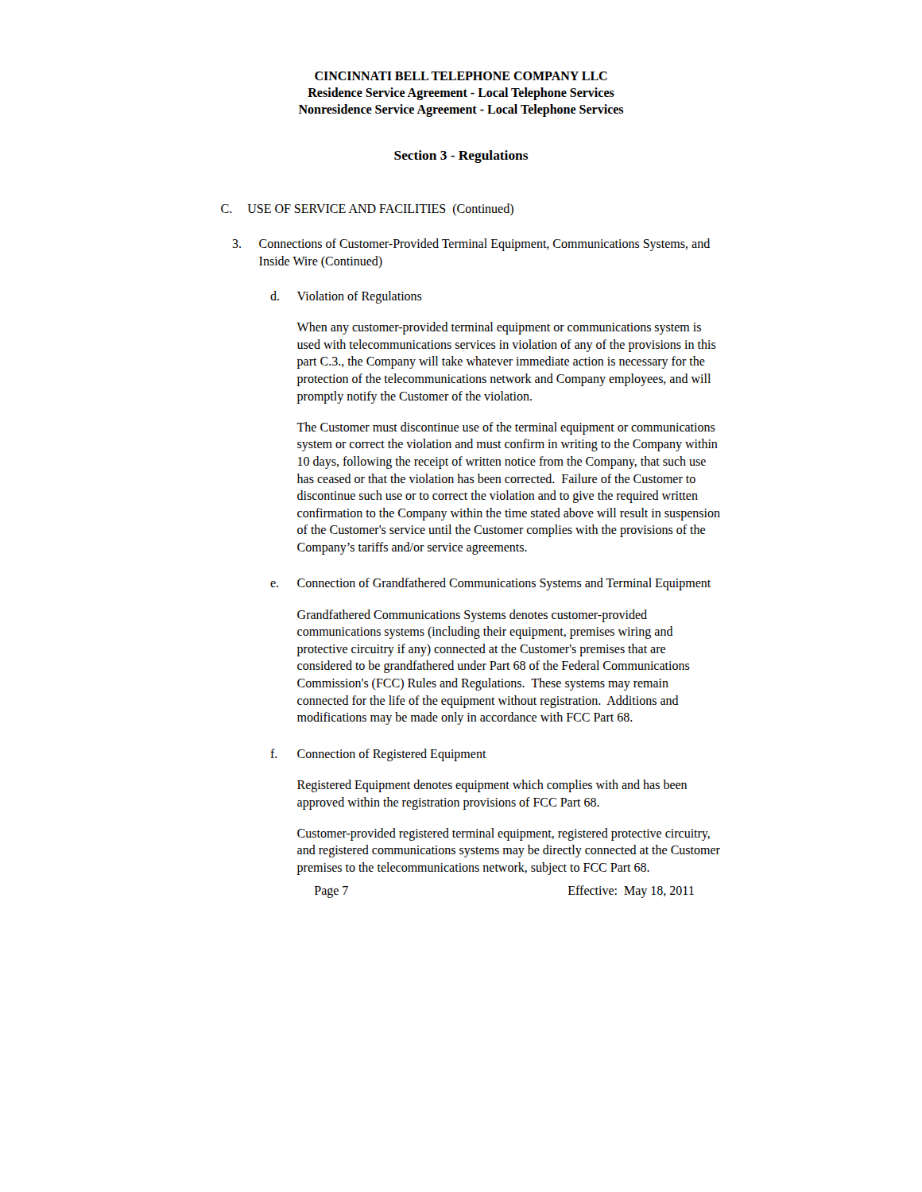CINCINNATI BELL TELEPHONE COMPANY LLC
Residence Service Agreement - Local Telephone Services
Nonresidence Service Agreement - Local Telephone Services
Section 3 - Regulations
C. USE OF SERVICE AND FACILITIES (Continued)
3. Connections of Customer-Provided Terminal Equipment, Communications Systems, and Inside Wire (Continued)
d.
Violation of Regulations
When any customer-provided terminal equipment or communications system is used with telecommunications services in violation of any of the provisions in this part C.3., the Company will take whatever immediate action is necessary for the protection of the telecommunications network and Company employees, and will promptly notify the Customer of the violation.
The Customer must discontinue use of the terminal equipment or communications system or correct the violation and must confirm in writing to the Company within 10 days, following the receipt of written notice from the Company, that such use has ceased or that the violation has been corrected. Failure of the Customer to discontinue such use or to correct the violation and to give the required written confirmation to the Company within the time stated above will result in suspension of the Customer's service until the Customer complies with the provisions of the Company’s tariffs and/or service agreements.
e.
Connection of Grandfathered Communications Systems and Terminal Equipment
Grandfathered Communications Systems denotes customer-provided communications systems (including their equipment, premises wiring and protective circuitry if any) connected at the Customer's premises that are considered to be grandfathered under Part 68 of the Federal Communications Commission's (FCC) Rules and Regulations. These systems may remain connected for the life of the equipment without registration. Additions and modifications may be made only in accordance with FCC Part 68.
f.
Connection of Registered Equipment
Registered Equipment denotes equipment which complies with and has been approved within the registration provisions of FCC Part 68.
Customer-provided registered terminal equipment, registered protective circuitry, and registered communications systems may be directly connected at the Customer premises to the telecommunications network, subject to FCC Part 68.
Page 7 Effective: May 18, 2011